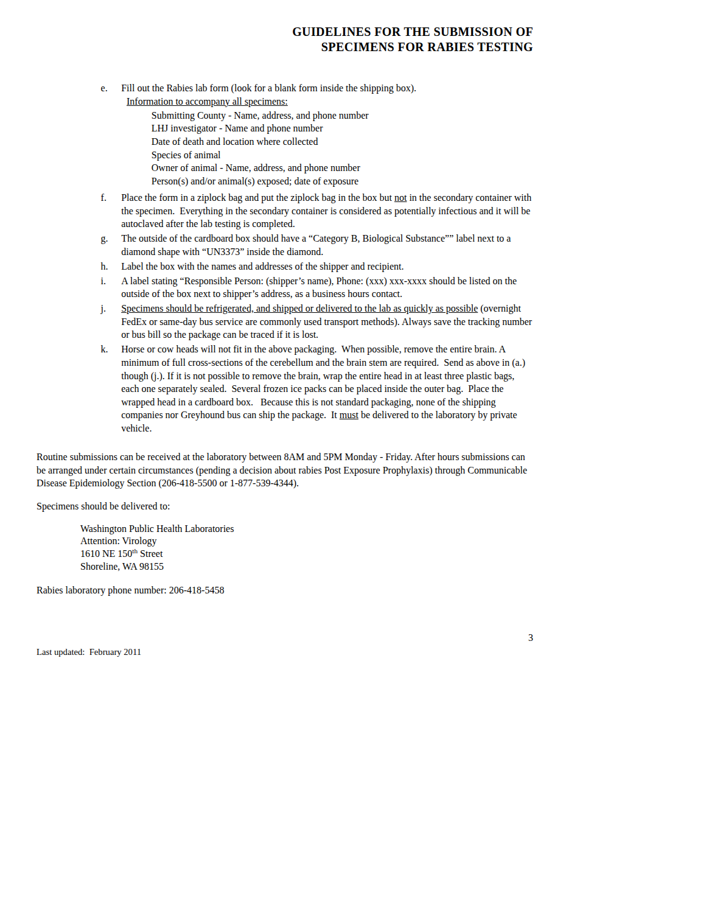GUIDELINES FOR THE SUBMISSION OF SPECIMENS FOR RABIES TESTING
e. Fill out the Rabies lab form (look for a blank form inside the shipping box). Information to accompany all specimens:
Submitting County - Name, address, and phone number
LHJ investigator - Name and phone number
Date of death and location where collected
Species of animal
Owner of animal - Name, address, and phone number
Person(s) and/or animal(s) exposed; date of exposure
f. Place the form in a ziplock bag and put the ziplock bag in the box but not in the secondary container with the specimen. Everything in the secondary container is considered as potentially infectious and it will be autoclaved after the lab testing is completed.
g. The outside of the cardboard box should have a “Category B, Biological Substance”” label next to a diamond shape with “UN3373” inside the diamond.
h. Label the box with the names and addresses of the shipper and recipient.
i. A label stating “Responsible Person: (shipper’s name), Phone: (xxx) xxx-xxxx should be listed on the outside of the box next to shipper’s address, as a business hours contact.
j. Specimens should be refrigerated, and shipped or delivered to the lab as quickly as possible (overnight FedEx or same-day bus service are commonly used transport methods). Always save the tracking number or bus bill so the package can be traced if it is lost.
k. Horse or cow heads will not fit in the above packaging. When possible, remove the entire brain. A minimum of full cross-sections of the cerebellum and the brain stem are required. Send as above in (a.) though (j.). If it is not possible to remove the brain, wrap the entire head in at least three plastic bags, each one separately sealed. Several frozen ice packs can be placed inside the outer bag. Place the wrapped head in a cardboard box. Because this is not standard packaging, none of the shipping companies nor Greyhound bus can ship the package. It must be delivered to the laboratory by private vehicle.
Routine submissions can be received at the laboratory between 8AM and 5PM Monday - Friday. After hours submissions can be arranged under certain circumstances (pending a decision about rabies Post Exposure Prophylaxis) through Communicable Disease Epidemiology Section (206-418-5500 or 1-877-539-4344).
Specimens should be delivered to:
Washington Public Health Laboratories
Attention: Virology
1610 NE 150th Street
Shoreline, WA 98155
Rabies laboratory phone number: 206-418-5458
3 Last updated: February 2011